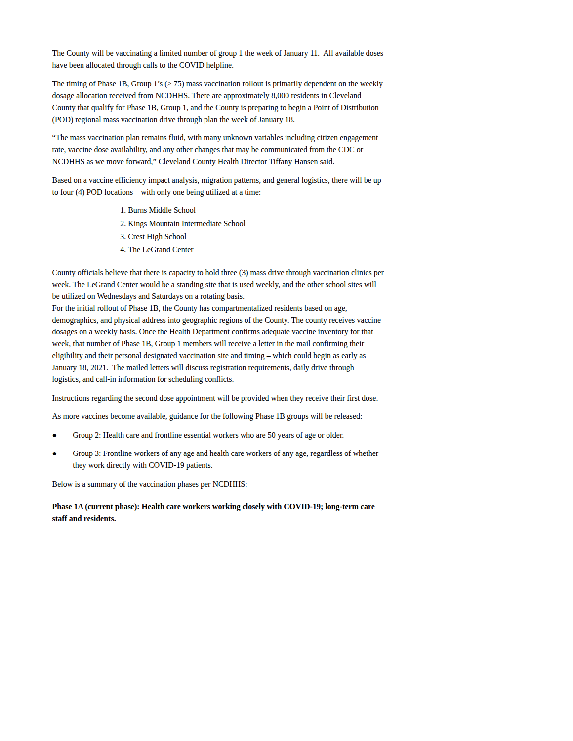The County will be vaccinating a limited number of group 1 the week of January 11. All available doses have been allocated through calls to the COVID helpline.
The timing of Phase 1B, Group 1’s (> 75) mass vaccination rollout is primarily dependent on the weekly dosage allocation received from NCDHHS. There are approximately 8,000 residents in Cleveland County that qualify for Phase 1B, Group 1, and the County is preparing to begin a Point of Distribution (POD) regional mass vaccination drive through plan the week of January 18.
“The mass vaccination plan remains fluid, with many unknown variables including citizen engagement rate, vaccine dose availability, and any other changes that may be communicated from the CDC or NCDHHS as we move forward,” Cleveland County Health Director Tiffany Hansen said.
Based on a vaccine efficiency impact analysis, migration patterns, and general logistics, there will be up to four (4) POD locations – with only one being utilized at a time:
Burns Middle School
Kings Mountain Intermediate School
Crest High School
The LeGrand Center
County officials believe that there is capacity to hold three (3) mass drive through vaccination clinics per week. The LeGrand Center would be a standing site that is used weekly, and the other school sites will be utilized on Wednesdays and Saturdays on a rotating basis.
For the initial rollout of Phase 1B, the County has compartmentalized residents based on age, demographics, and physical address into geographic regions of the County. The county receives vaccine dosages on a weekly basis. Once the Health Department confirms adequate vaccine inventory for that week, that number of Phase 1B, Group 1 members will receive a letter in the mail confirming their eligibility and their personal designated vaccination site and timing – which could begin as early as January 18, 2021. The mailed letters will discuss registration requirements, daily drive through logistics, and call-in information for scheduling conflicts.
Instructions regarding the second dose appointment will be provided when they receive their first dose.
As more vaccines become available, guidance for the following Phase 1B groups will be released:
Group 2: Health care and frontline essential workers who are 50 years of age or older.
Group 3: Frontline workers of any age and health care workers of any age, regardless of whether they work directly with COVID-19 patients.
Below is a summary of the vaccination phases per NCDHHS:
Phase 1A (current phase): Health care workers working closely with COVID-19; long-term care staff and residents.